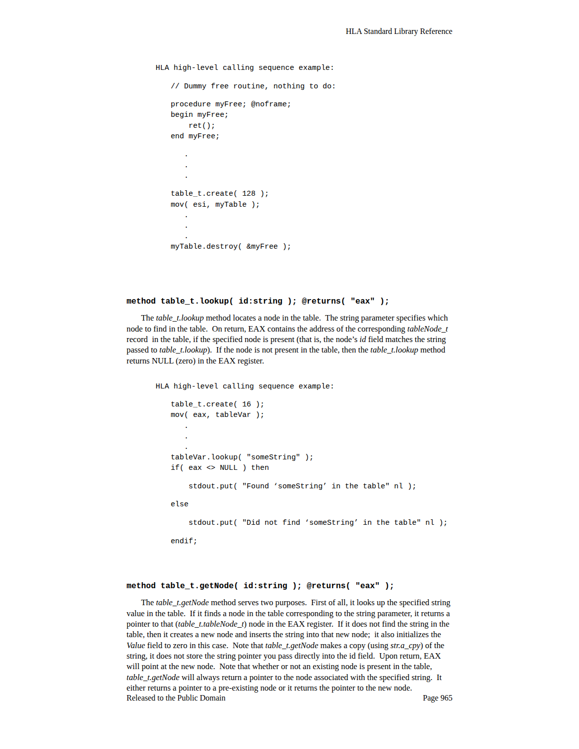HLA Standard Library Reference
  HLA high-level calling sequence example:
   // Dummy free routine, nothing to do:
   procedure myFree; @noframe;
   begin myFree;
       ret();
   end myFree;
      .
      .
      .
   table_t.create( 128 );
   mov( esi, myTable );
      .
      .
      .
   myTable.destroy( &myFree );
method table_t.lookup( id:string ); @returns( "eax" );
The table_t.lookup method locates a node in the table. The string parameter specifies which node to find in the table. On return, EAX contains the address of the corresponding tableNode_t record in the table, if the specified node is present (that is, the node’s id field matches the string passed to table_t.lookup). If the node is not present in the table, then the table_t.lookup method returns NULL (zero) in the EAX register.
  HLA high-level calling sequence example:
   table_t.create( 16 );
   mov( eax, tableVar );
      .
      .
      .
   tableVar.lookup( "someString" );
   if( eax <> NULL ) then
       stdout.put( "Found ‘someString’ in the table" nl );
   else
       stdout.put( "Did not find ‘someString’ in the table" nl );
   endif;
method table_t.getNode( id:string ); @returns( "eax" );
The table_t.getNode method serves two purposes. First of all, it looks up the specified string value in the table. If it finds a node in the table corresponding to the string parameter, it returns a pointer to that (table_t.tableNode_t) node in the EAX register. If it does not find the string in the table, then it creates a new node and inserts the string into that new node; it also initializes the Value field to zero in this case. Note that table_t.getNode makes a copy (using str.a_cpy) of the string, it does not store the string pointer you pass directly into the id field. Upon return, EAX will point at the new node. Note that whether or not an existing node is present in the table, table_t.getNode will always return a pointer to the node associated with the specified string. It either returns a pointer to a pre-existing node or it returns the pointer to the new node.
Released to the Public Domain Page 965